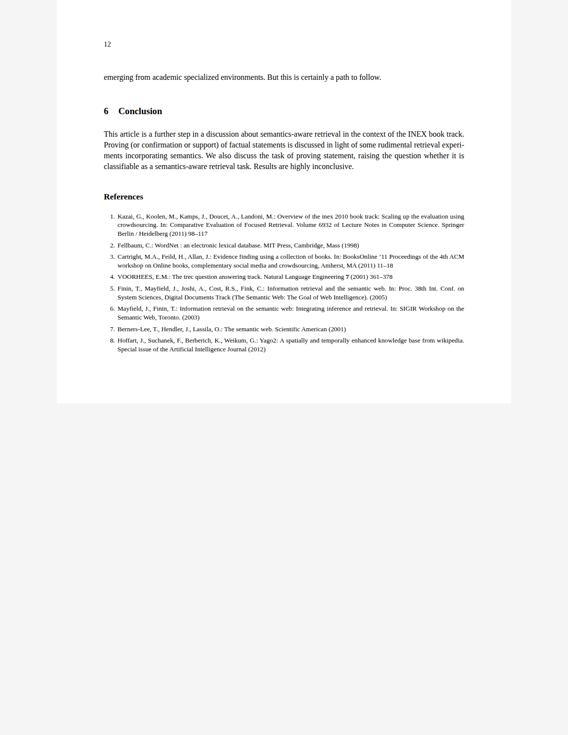12
emerging from academic specialized environments. But this is certainly a path to follow.
6 Conclusion
This article is a further step in a discussion about semantics-aware retrieval in the context of the INEX book track. Proving (or confirmation or support) of factual statements is discussed in light of some rudimental retrieval experiments incorporating semantics. We also discuss the task of proving statement, raising the question whether it is classifiable as a semantics-aware retrieval task. Results are highly inconclusive.
References
1. Kazai, G., Koolen, M., Kamps, J., Doucet, A., Landoni, M.: Overview of the inex 2010 book track: Scaling up the evaluation using crowdsourcing. In: Comparative Evaluation of Focused Retrieval. Volume 6932 of Lecture Notes in Computer Science. Springer Berlin / Heidelberg (2011) 98–117
2. Fellbaum, C.: WordNet : an electronic lexical database. MIT Press, Cambridge, Mass (1998)
3. Cartright, M.A., Feild, H., Allan, J.: Evidence finding using a collection of books. In: BooksOnline ’11 Proceedings of the 4th ACM workshop on Online books, complementary social media and crowdsourcing, Amherst, MA (2011) 11–18
4. VOORHEES, E.M.: The trec question answering track. Natural Language Engineering 7 (2001) 361–378
5. Finin, T., Mayfield, J., Joshi, A., Cost, R.S., Fink, C.: Information retrieval and the semantic web. In: Proc. 38th Int. Conf. on System Sciences, Digital Documents Track (The Semantic Web: The Goal of Web Intelligence). (2005)
6. Mayfield, J., Finin, T.: Information retrieval on the semantic web: Integrating inference and retrieval. In: SIGIR Workshop on the Semantic Web, Toronto. (2003)
7. Berners-Lee, T., Hendler, J., Lassila, O.: The semantic web. Scientific American (2001)
8. Hoffart, J., Suchanek, F., Berberich, K., Weikum, G.: Yago2: A spatially and temporally enhanced knowledge base from wikipedia. Special issue of the Artificial Intelligence Journal (2012)